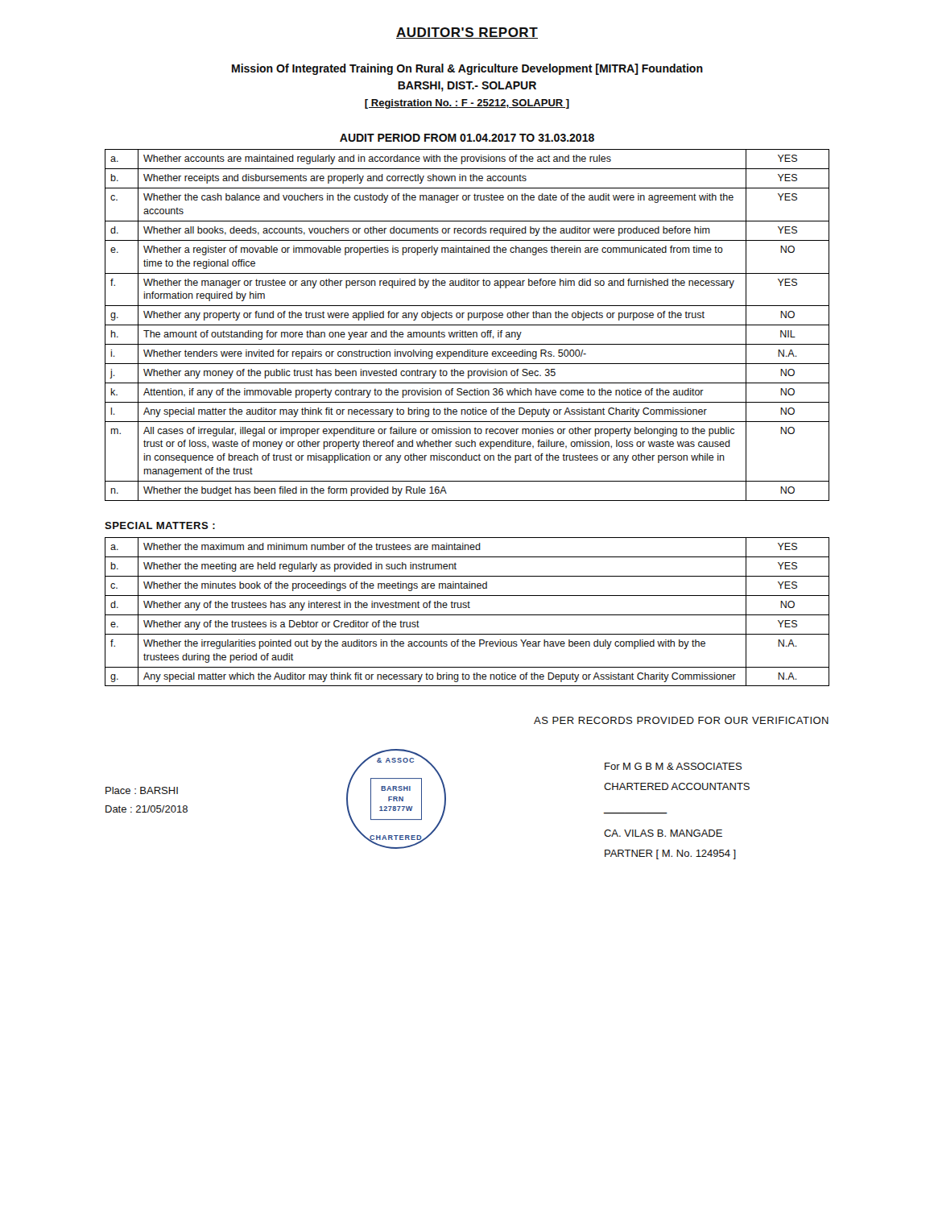AUDITOR'S REPORT
Mission Of Integrated Training On Rural & Agriculture Development [MITRA] Foundation
BARSHI, DIST.- SOLAPUR
[ Registration No. : F - 25212, SOLAPUR ]
AUDIT PERIOD FROM 01.04.2017 TO 31.03.2018
| a. | Whether accounts are maintained regularly and in accordance with the provisions of the act and the rules | YES |
| b. | Whether receipts and disbursements are properly and correctly shown in the accounts | YES |
| c. | Whether the cash balance and vouchers in the custody of the manager or trustee on the date of the audit were in agreement with the accounts | YES |
| d. | Whether all books, deeds, accounts, vouchers or other documents or records required by the auditor were produced before him | YES |
| e. | Whether a register of movable or immovable properties is properly maintained the changes therein are communicated from time to time to the regional office | NO |
| f. | Whether the manager or trustee or any other person required by the auditor to appear before him did so and furnished the necessary information required by him | YES |
| g. | Whether any property or fund of the trust were applied for any objects or purpose other than the objects or purpose of the trust | NO |
| h. | The amount of outstanding for more than one year and the amounts written off, if any | NIL |
| i. | Whether tenders were invited for repairs or construction involving expenditure exceeding Rs. 5000/- | N.A. |
| j. | Whether any money of the public trust has been invested contrary to the provision of Sec. 35 | NO |
| k. | Attention, if any of the immovable property contrary to the provision of Section 36 which have come to the notice of the auditor | NO |
| l. | Any special matter the auditor may think fit or necessary to bring to the notice of the Deputy or Assistant Charity Commissioner | NO |
| m. | All cases of irregular, illegal or improper expenditure or failure or omission to recover monies or other property belonging to the public trust or of loss, waste of money or other property thereof and whether such expenditure, failure, omission, loss or waste was caused in consequence of breach of trust or misapplication or any other misconduct on the part of the trustees or any other person while in management of the trust | NO |
| n. | Whether the budget has been filed in the form provided by Rule 16A | NO |
SPECIAL MATTERS :
| a. | Whether the maximum and minimum number of the trustees are maintained | YES |
| b. | Whether the meeting are held regularly as provided in such instrument | YES |
| c. | Whether the minutes book of the proceedings of the meetings are maintained | YES |
| d. | Whether any of the trustees has any interest in the investment of the trust | NO |
| e. | Whether any of the trustees is a Debtor or Creditor of the trust | YES |
| f. | Whether the irregularities pointed out by the auditors in the accounts of the Previous Year have been duly complied with by the trustees during the period of audit | N.A. |
| g. | Any special matter which the Auditor may think fit or necessary to bring to the notice of the Deputy or Assistant Charity Commissioner | N.A. |
AS PER RECORDS PROVIDED FOR OUR VERIFICATION
Place : BARSHI
Date : 21/05/2018
& ASSOC
BARSHI
FRN
127877W
CHARTERED
For M G B M & ASSOCIATES
CHARTERED ACCOUNTANTS
———
CA. VILAS B. MANGADE
PARTNER [ M. No. 124954 ]